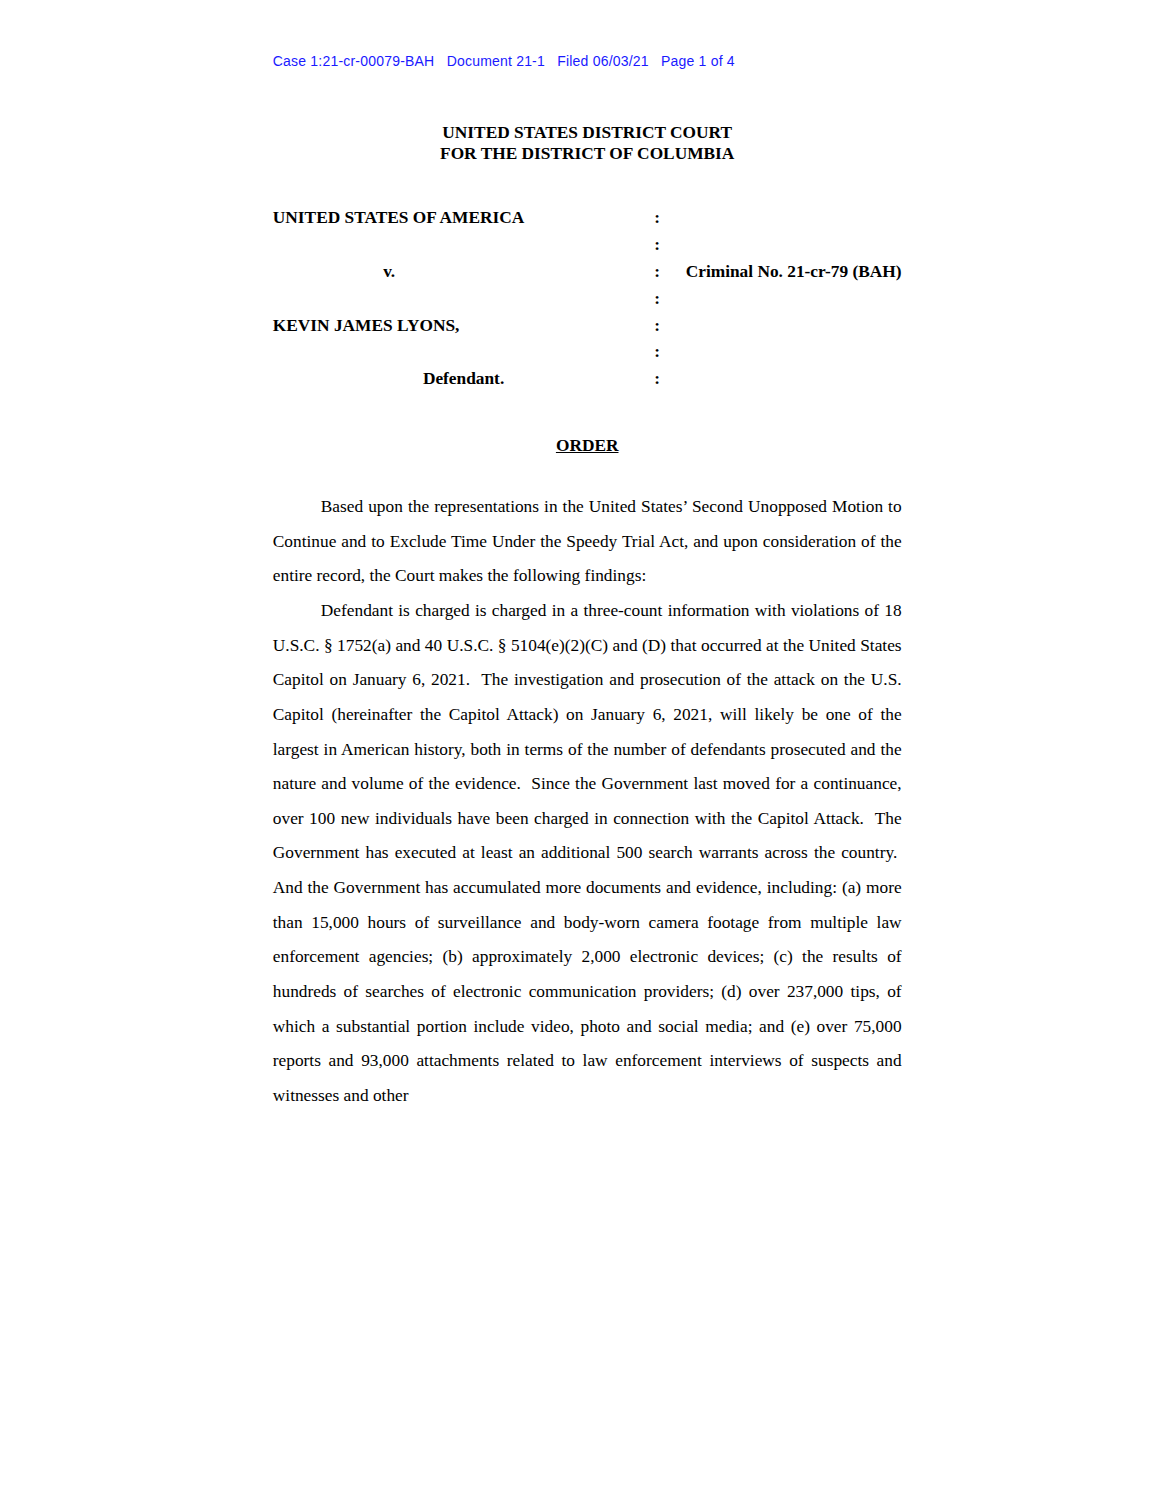Case 1:21-cr-00079-BAH Document 21-1 Filed 06/03/21 Page 1 of 4
UNITED STATES DISTRICT COURT
FOR THE DISTRICT OF COLUMBIA
| UNITED STATES OF AMERICA | : | |
| | : | |
| v. | : | Criminal No. 21-cr-79 (BAH) |
| | : | |
| KEVIN JAMES LYONS, | : | |
| | : | |
| Defendant. | : | |
ORDER
Based upon the representations in the United States’ Second Unopposed Motion to Continue and to Exclude Time Under the Speedy Trial Act, and upon consideration of the entire record, the Court makes the following findings:
Defendant is charged is charged in a three-count information with violations of 18 U.S.C. § 1752(a) and 40 U.S.C. § 5104(e)(2)(C) and (D) that occurred at the United States Capitol on January 6, 2021. The investigation and prosecution of the attack on the U.S. Capitol (hereinafter the Capitol Attack) on January 6, 2021, will likely be one of the largest in American history, both in terms of the number of defendants prosecuted and the nature and volume of the evidence. Since the Government last moved for a continuance, over 100 new individuals have been charged in connection with the Capitol Attack. The Government has executed at least an additional 500 search warrants across the country. And the Government has accumulated more documents and evidence, including: (a) more than 15,000 hours of surveillance and body-worn camera footage from multiple law enforcement agencies; (b) approximately 2,000 electronic devices; (c) the results of hundreds of searches of electronic communication providers; (d) over 237,000 tips, of which a substantial portion include video, photo and social media; and (e) over 75,000 reports and 93,000 attachments related to law enforcement interviews of suspects and witnesses and other